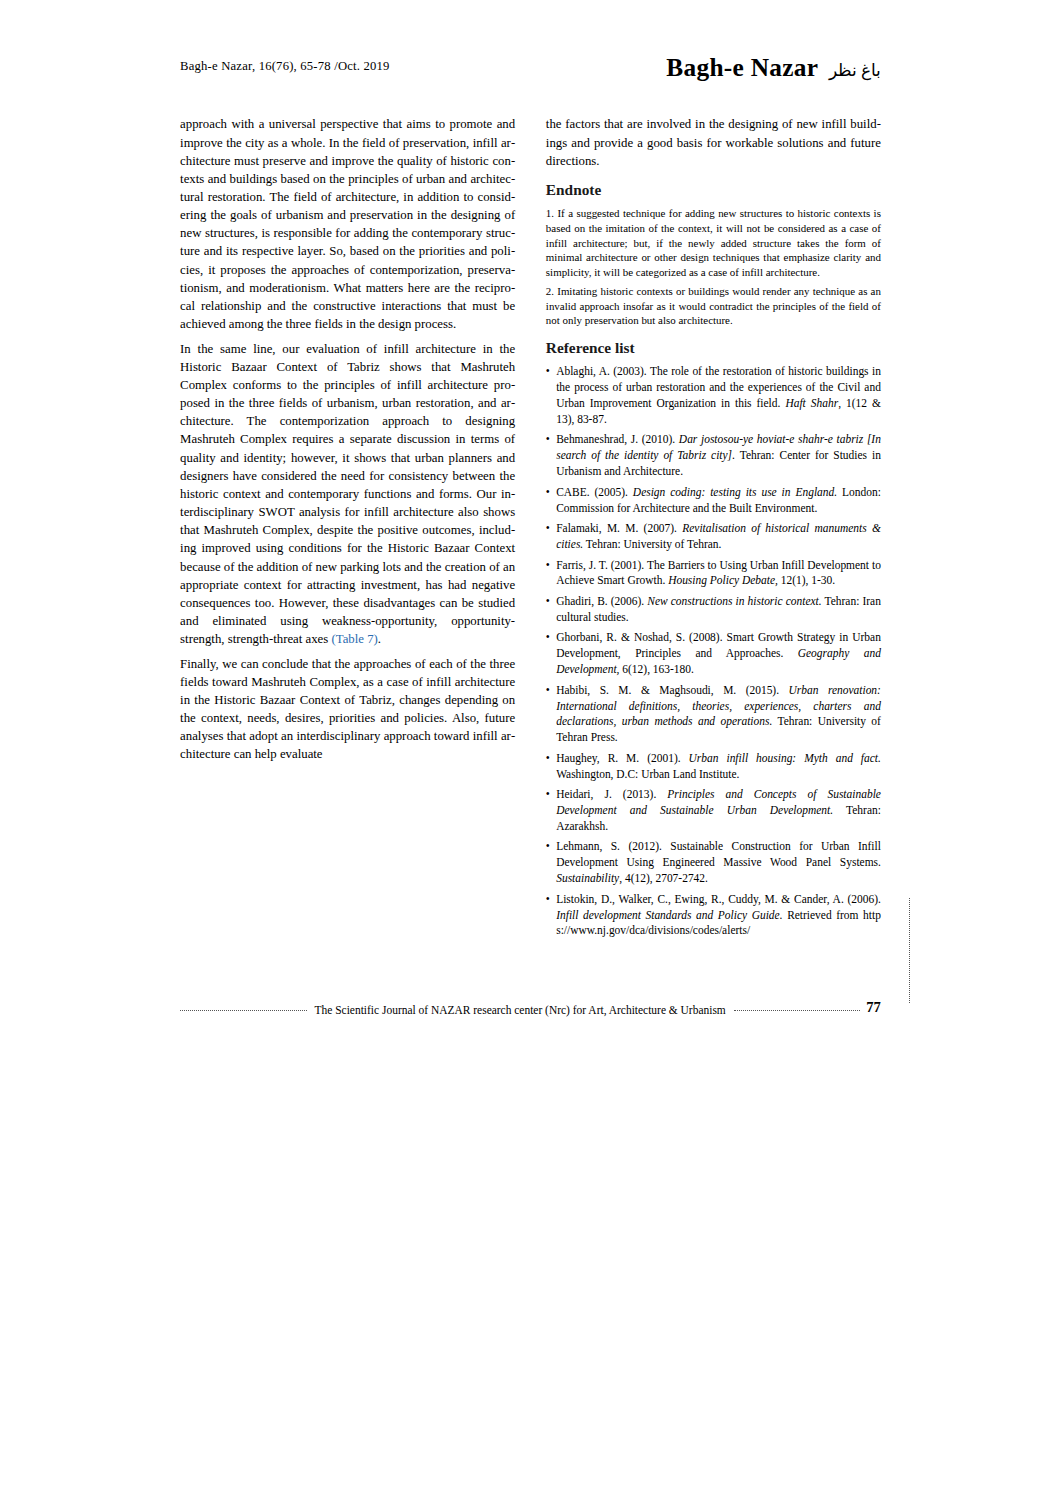Bagh-e Nazar, 16(76), 65-78 /Oct. 2019
Bagh-e Nazar باغ نظر
approach with a universal perspective that aims to promote and improve the city as a whole. In the field of preservation, infill architecture must preserve and improve the quality of historic contexts and buildings based on the principles of urban and architectural restoration. The field of architecture, in addition to considering the goals of urbanism and preservation in the designing of new structures, is responsible for adding the contemporary structure and its respective layer. So, based on the priorities and policies, it proposes the approaches of contemporization, preservationism, and moderationism. What matters here are the reciprocal relationship and the constructive interactions that must be achieved among the three fields in the design process.
In the same line, our evaluation of infill architecture in the Historic Bazaar Context of Tabriz shows that Mashruteh Complex conforms to the principles of infill architecture proposed in the three fields of urbanism, urban restoration, and architecture. The contemporization approach to designing Mashruteh Complex requires a separate discussion in terms of quality and identity; however, it shows that urban planners and designers have considered the need for consistency between the historic context and contemporary functions and forms. Our interdisciplinary SWOT analysis for infill architecture also shows that Mashruteh Complex, despite the positive outcomes, including improved using conditions for the Historic Bazaar Context because of the addition of new parking lots and the creation of an appropriate context for attracting investment, has had negative consequences too. However, these disadvantages can be studied and eliminated using weakness-opportunity, opportunity-strength, strength-threat axes (Table 7).
Finally, we can conclude that the approaches of each of the three fields toward Mashruteh Complex, as a case of infill architecture in the Historic Bazaar Context of Tabriz, changes depending on the context, needs, desires, priorities and policies. Also, future analyses that adopt an interdisciplinary approach toward infill architecture can help evaluate
the factors that are involved in the designing of new infill buildings and provide a good basis for workable solutions and future directions.
Endnote
1. If a suggested technique for adding new structures to historic contexts is based on the imitation of the context, it will not be considered as a case of infill architecture; but, if the newly added structure takes the form of minimal architecture or other design techniques that emphasize clarity and simplicity, it will be categorized as a case of infill architecture.
2. Imitating historic contexts or buildings would render any technique as an invalid approach insofar as it would contradict the principles of the field of not only preservation but also architecture.
Reference list
Ablaghi, A. (2003). The role of the restoration of historic buildings in the process of urban restoration and the experiences of the Civil and Urban Improvement Organization in this field. Haft Shahr, 1(12 & 13), 83-87.
Behmaneshrad, J. (2010). Dar jostosou-ye hoviat-e shahr-e tabriz [In search of the identity of Tabriz city]. Tehran: Center for Studies in Urbanism and Architecture.
CABE. (2005). Design coding: testing its use in England. London: Commission for Architecture and the Built Environment.
Falamaki, M. M. (2007). Revitalisation of historical manuments & cities. Tehran: University of Tehran.
Farris, J. T. (2001). The Barriers to Using Urban Infill Development to Achieve Smart Growth. Housing Policy Debate, 12(1), 1-30.
Ghadiri, B. (2006). New constructions in historic context. Tehran: Iran cultural studies.
Ghorbani, R. & Noshad, S. (2008). Smart Growth Strategy in Urban Development, Principles and Approaches. Geography and Development, 6(12), 163-180.
Habibi, S. M. & Maghsoudi, M. (2015). Urban renovation: International definitions, theories, experiences, charters and declarations, urban methods and operations. Tehran: University of Tehran Press.
Haughey, R. M. (2001). Urban infill housing: Myth and fact. Washington, D.C: Urban Land Institute.
Heidari, J. (2013). Principles and Concepts of Sustainable Development and Sustainable Urban Development. Tehran: Azarakhsh.
Lehmann, S. (2012). Sustainable Construction for Urban Infill Development Using Engineered Massive Wood Panel Systems. Sustainability, 4(12), 2707-2742.
Listokin, D., Walker, C., Ewing, R., Cuddy, M. & Cander, A. (2006). Infill development Standards and Policy Guide. Retrieved from https://www.nj.gov/dca/divisions/codes/alerts/
The Scientific Journal of NAZAR research center (Nrc) for Art, Architecture & Urbanism
77